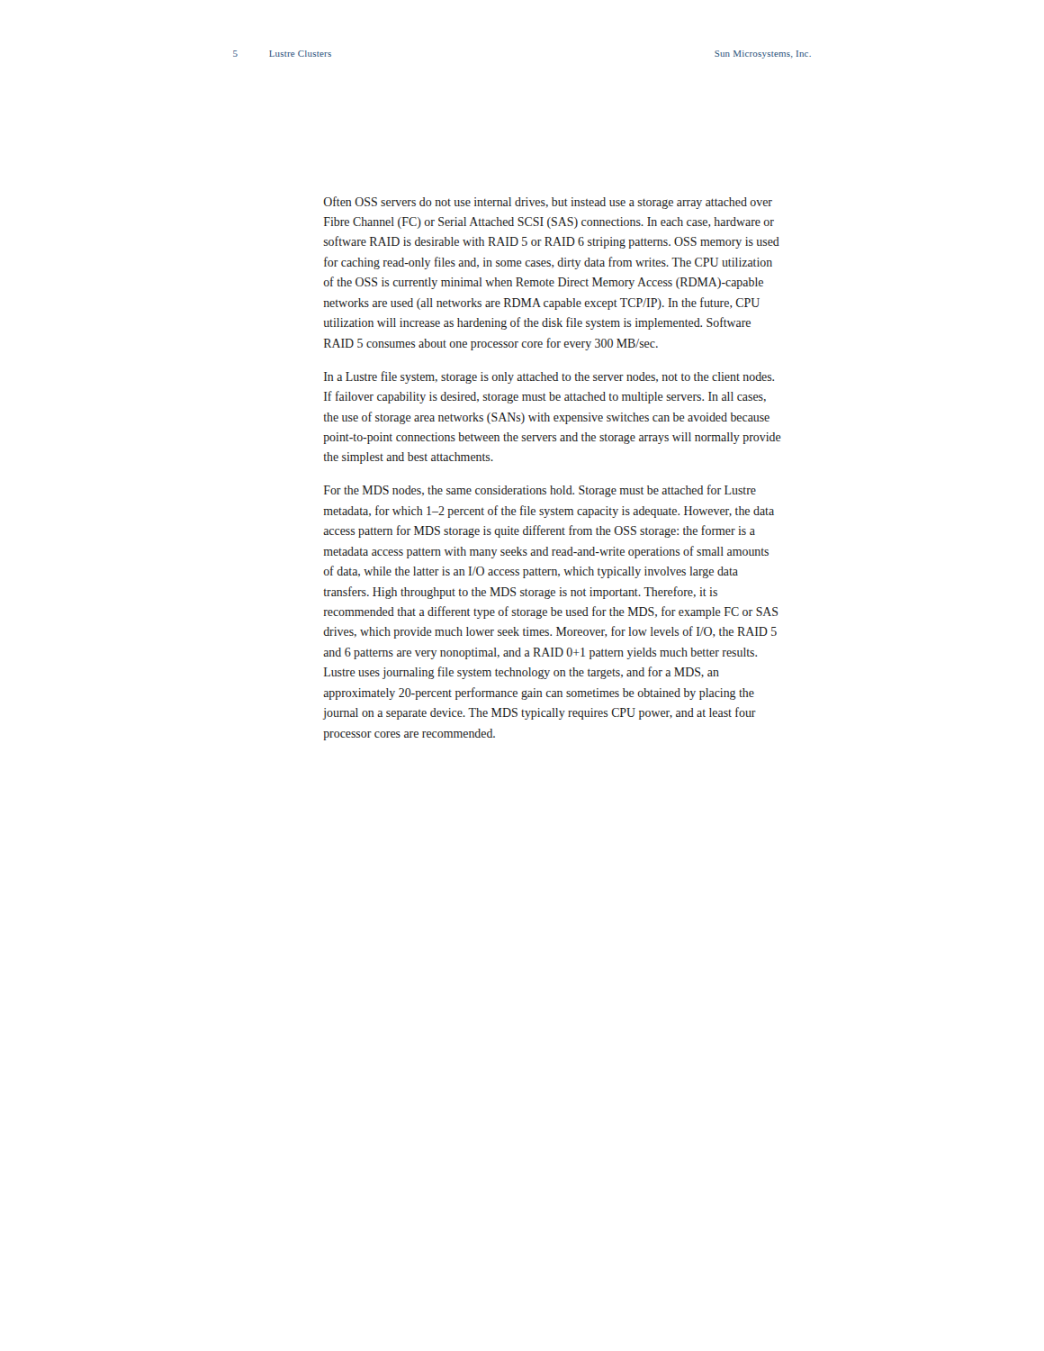5 Lustre Clusters Sun Microsystems, Inc.
Often OSS servers do not use internal drives, but instead use a storage array attached over Fibre Channel (FC) or Serial Attached SCSI (SAS) connections. In each case, hardware or software RAID is desirable with RAID 5 or RAID 6 striping patterns. OSS memory is used for caching read-only files and, in some cases, dirty data from writes. The CPU utilization of the OSS is currently minimal when Remote Direct Memory Access (RDMA)-capable networks are used (all networks are RDMA capable except TCP/IP). In the future, CPU utilization will increase as hardening of the disk file system is implemented. Software RAID 5 consumes about one processor core for every 300 MB/sec.
In a Lustre file system, storage is only attached to the server nodes, not to the client nodes. If failover capability is desired, storage must be attached to multiple servers. In all cases, the use of storage area networks (SANs) with expensive switches can be avoided because point-to-point connections between the servers and the storage arrays will normally provide the simplest and best attachments.
For the MDS nodes, the same considerations hold. Storage must be attached for Lustre metadata, for which 1–2 percent of the file system capacity is adequate. However, the data access pattern for MDS storage is quite different from the OSS storage: the former is a metadata access pattern with many seeks and read-and-write operations of small amounts of data, while the latter is an I/O access pattern, which typically involves large data transfers. High throughput to the MDS storage is not important. Therefore, it is recommended that a different type of storage be used for the MDS, for example FC or SAS drives, which provide much lower seek times. Moreover, for low levels of I/O, the RAID 5 and 6 patterns are very nonoptimal, and a RAID 0+1 pattern yields much better results. Lustre uses journaling file system technology on the targets, and for a MDS, an approximately 20-percent performance gain can sometimes be obtained by placing the journal on a separate device. The MDS typically requires CPU power, and at least four processor cores are recommended.